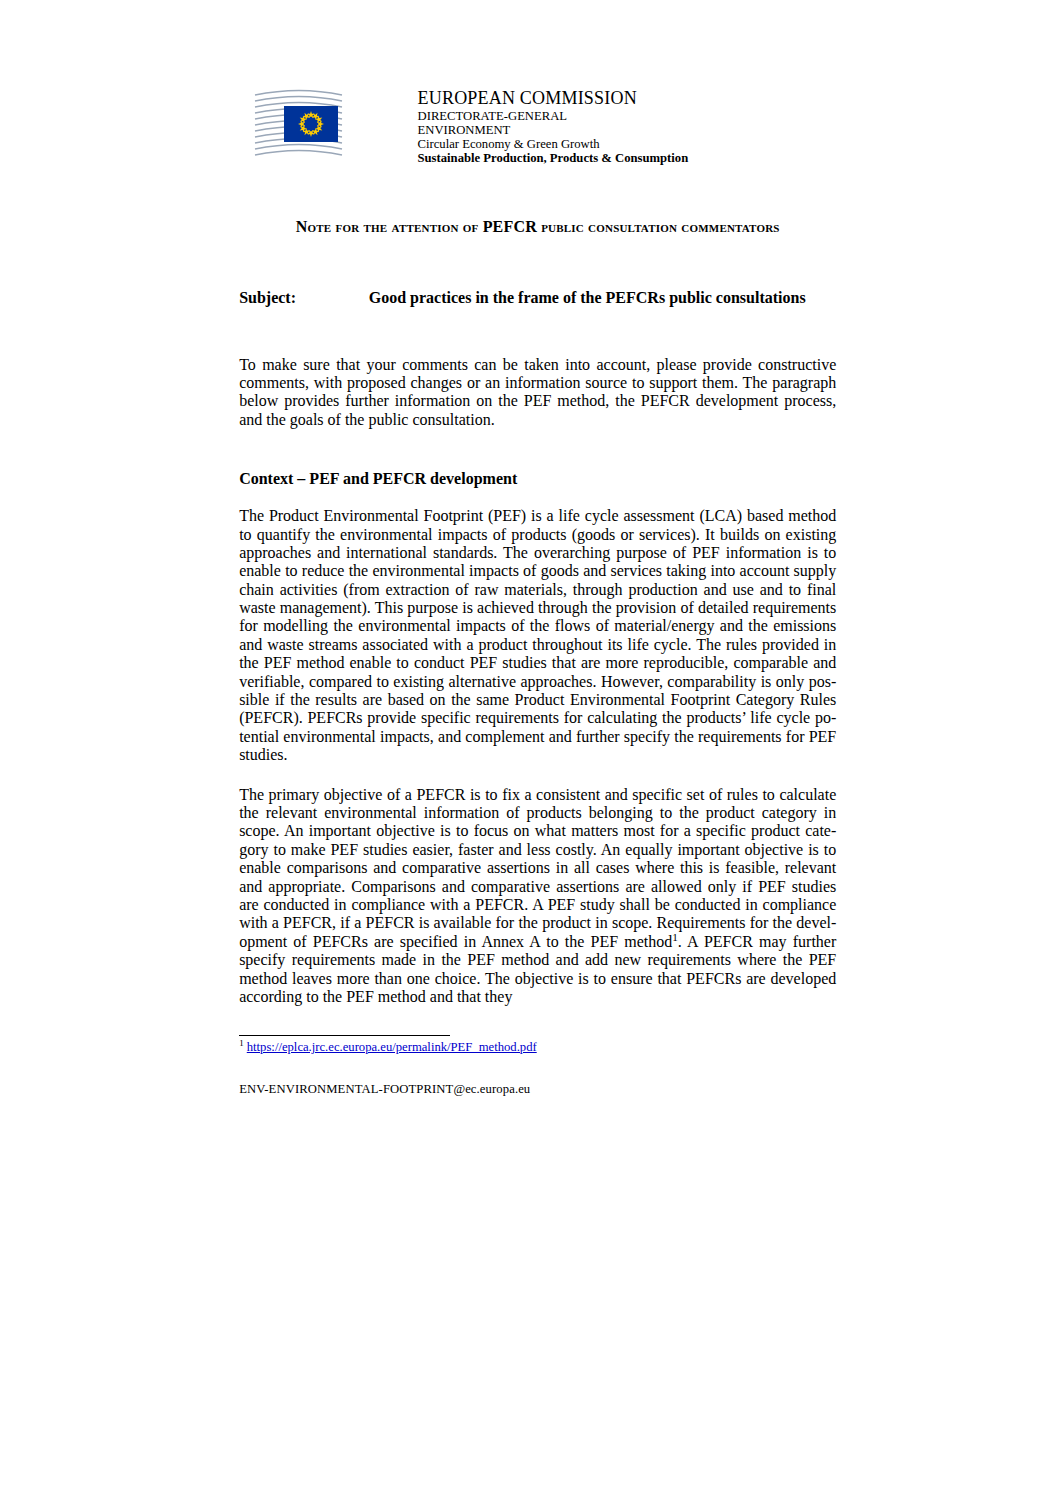EUROPEAN COMMISSION
DIRECTORATE-GENERAL
ENVIRONMENT
Circular Economy & Green Growth
Sustainable Production, Products & Consumption
Note for the attention of PEFCR public consultation commentators
Subject: Good practices in the frame of the PEFCRs public consultations
To make sure that your comments can be taken into account, please provide constructive comments, with proposed changes or an information source to support them. The paragraph below provides further information on the PEF method, the PEFCR development process, and the goals of the public consultation.
Context – PEF and PEFCR development
The Product Environmental Footprint (PEF) is a life cycle assessment (LCA) based method to quantify the environmental impacts of products (goods or services). It builds on existing approaches and international standards. The overarching purpose of PEF information is to enable to reduce the environmental impacts of goods and services taking into account supply chain activities (from extraction of raw materials, through production and use and to final waste management). This purpose is achieved through the provision of detailed requirements for modelling the environmental impacts of the flows of material/energy and the emissions and waste streams associated with a product throughout its life cycle. The rules provided in the PEF method enable to conduct PEF studies that are more reproducible, comparable and verifiable, compared to existing alternative approaches. However, comparability is only possible if the results are based on the same Product Environmental Footprint Category Rules (PEFCR). PEFCRs provide specific requirements for calculating the products’ life cycle potential environmental impacts, and complement and further specify the requirements for PEF studies.
The primary objective of a PEFCR is to fix a consistent and specific set of rules to calculate the relevant environmental information of products belonging to the product category in scope. An important objective is to focus on what matters most for a specific product category to make PEF studies easier, faster and less costly. An equally important objective is to enable comparisons and comparative assertions in all cases where this is feasible, relevant and appropriate. Comparisons and comparative assertions are allowed only if PEF studies are conducted in compliance with a PEFCR. A PEF study shall be conducted in compliance with a PEFCR, if a PEFCR is available for the product in scope. Requirements for the development of PEFCRs are specified in Annex A to the PEF method1. A PEFCR may further specify requirements made in the PEF method and add new requirements where the PEF method leaves more than one choice. The objective is to ensure that PEFCRs are developed according to the PEF method and that they
1 https://eplca.jrc.ec.europa.eu/permalink/PEF_method.pdf
ENV-ENVIRONMENTAL-FOOTPRINT@ec.europa.eu